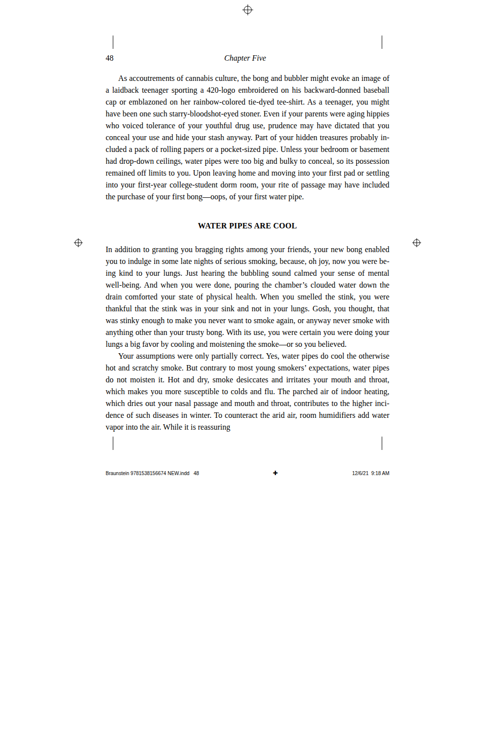48 Chapter Five
As accoutrements of cannabis culture, the bong and bubbler might evoke an image of a laidback teenager sporting a 420-logo embroidered on his backward-donned baseball cap or emblazoned on her rainbow-colored tie-dyed tee-shirt. As a teenager, you might have been one such starry-bloodshot-eyed stoner. Even if your parents were aging hippies who voiced tolerance of your youthful drug use, prudence may have dictated that you conceal your use and hide your stash anyway. Part of your hidden treasures probably included a pack of rolling papers or a pocket-sized pipe. Unless your bedroom or basement had drop-down ceilings, water pipes were too big and bulky to conceal, so its possession remained off limits to you. Upon leaving home and moving into your first pad or settling into your first-year college-student dorm room, your rite of passage may have included the purchase of your first bong—oops, of your first water pipe.
WATER PIPES ARE COOL
In addition to granting you bragging rights among your friends, your new bong enabled you to indulge in some late nights of serious smoking, because, oh joy, now you were being kind to your lungs. Just hearing the bubbling sound calmed your sense of mental well-being. And when you were done, pouring the chamber’s clouded water down the drain comforted your state of physical health. When you smelled the stink, you were thankful that the stink was in your sink and not in your lungs. Gosh, you thought, that was stinky enough to make you never want to smoke again, or anyway never smoke with anything other than your trusty bong. With its use, you were certain you were doing your lungs a big favor by cooling and moistening the smoke—or so you believed.
Your assumptions were only partially correct. Yes, water pipes do cool the otherwise hot and scratchy smoke. But contrary to most young smokers’ expectations, water pipes do not moisten it. Hot and dry, smoke desiccates and irritates your mouth and throat, which makes you more susceptible to colds and flu. The parched air of indoor heating, which dries out your nasal passage and mouth and throat, contributes to the higher incidence of such diseases in winter. To counteract the arid air, room humidifiers add water vapor into the air. While it is reassuring
Braunstein 9781538156674 NEW.indd 48 ✚ 12/6/21 9:18 AM